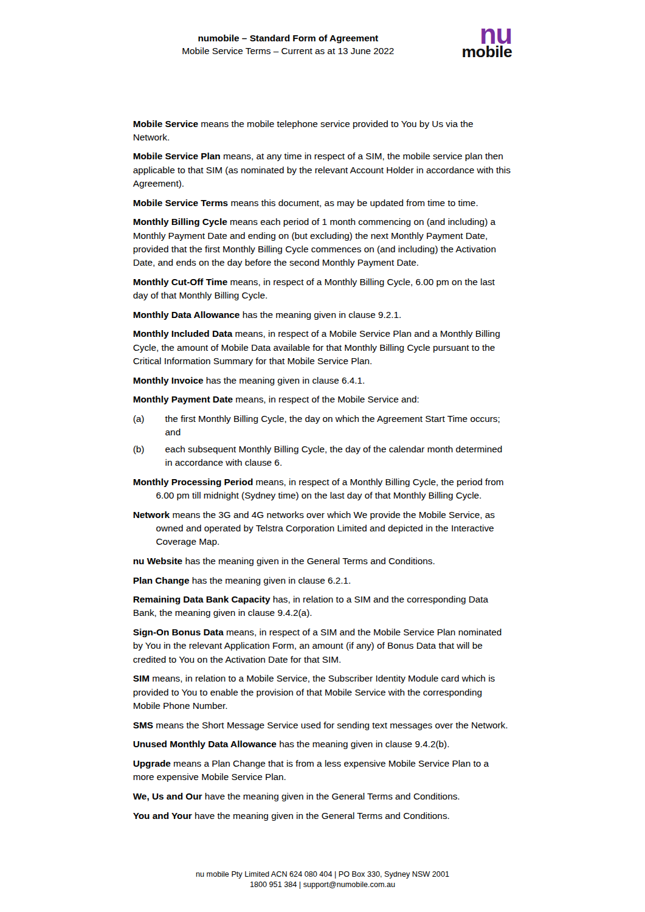nu mobile
numobile – Standard Form of Agreement
Mobile Service Terms – Current as at 13 June 2022
Mobile Service means the mobile telephone service provided to You by Us via the Network.
Mobile Service Plan means, at any time in respect of a SIM, the mobile service plan then applicable to that SIM (as nominated by the relevant Account Holder in accordance with this Agreement).
Mobile Service Terms means this document, as may be updated from time to time.
Monthly Billing Cycle means each period of 1 month commencing on (and including) a Monthly Payment Date and ending on (but excluding) the next Monthly Payment Date, provided that the first Monthly Billing Cycle commences on (and including) the Activation Date, and ends on the day before the second Monthly Payment Date.
Monthly Cut-Off Time means, in respect of a Monthly Billing Cycle, 6.00 pm on the last day of that Monthly Billing Cycle.
Monthly Data Allowance has the meaning given in clause 9.2.1.
Monthly Included Data means, in respect of a Mobile Service Plan and a Monthly Billing Cycle, the amount of Mobile Data available for that Monthly Billing Cycle pursuant to the Critical Information Summary for that Mobile Service Plan.
Monthly Invoice has the meaning given in clause 6.4.1.
Monthly Payment Date means, in respect of the Mobile Service and:
(a) the first Monthly Billing Cycle, the day on which the Agreement Start Time occurs; and
(b) each subsequent Monthly Billing Cycle, the day of the calendar month determined in accordance with clause 6.
Monthly Processing Period means, in respect of a Monthly Billing Cycle, the period from 6.00 pm till midnight (Sydney time) on the last day of that Monthly Billing Cycle.
Network means the 3G and 4G networks over which We provide the Mobile Service, as owned and operated by Telstra Corporation Limited and depicted in the Interactive Coverage Map.
nu Website has the meaning given in the General Terms and Conditions.
Plan Change has the meaning given in clause 6.2.1.
Remaining Data Bank Capacity has, in relation to a SIM and the corresponding Data Bank, the meaning given in clause 9.4.2(a).
Sign-On Bonus Data means, in respect of a SIM and the Mobile Service Plan nominated by You in the relevant Application Form, an amount (if any) of Bonus Data that will be credited to You on the Activation Date for that SIM.
SIM means, in relation to a Mobile Service, the Subscriber Identity Module card which is provided to You to enable the provision of that Mobile Service with the corresponding Mobile Phone Number.
SMS means the Short Message Service used for sending text messages over the Network.
Unused Monthly Data Allowance has the meaning given in clause 9.4.2(b).
Upgrade means a Plan Change that is from a less expensive Mobile Service Plan to a more expensive Mobile Service Plan.
We, Us and Our have the meaning given in the General Terms and Conditions.
You and Your have the meaning given in the General Terms and Conditions.
nu mobile Pty Limited ACN 624 080 404 | PO Box 330, Sydney NSW 2001
1800 951 384 | support@numobile.com.au